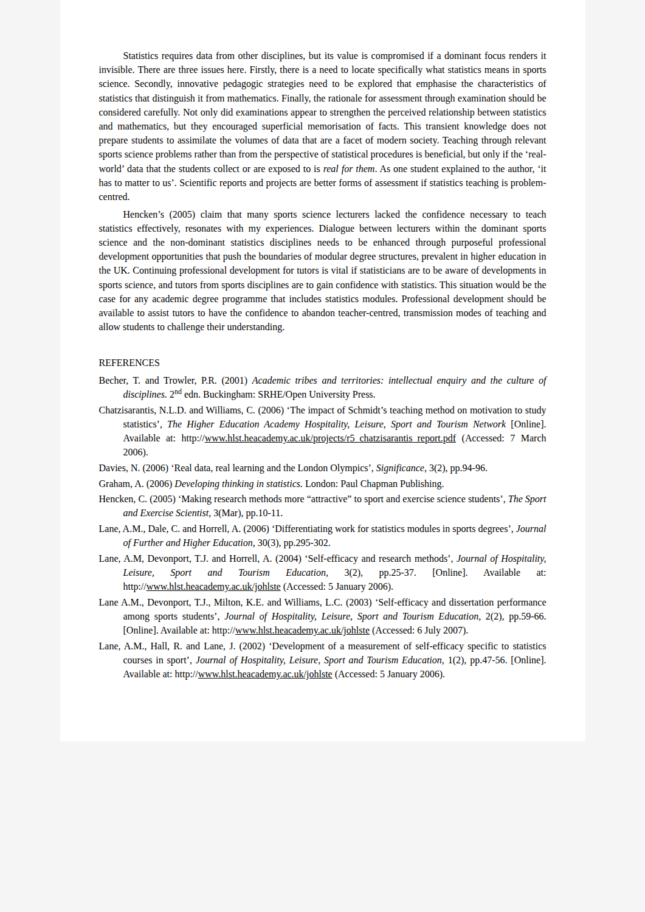Statistics requires data from other disciplines, but its value is compromised if a dominant focus renders it invisible. There are three issues here. Firstly, there is a need to locate specifically what statistics means in sports science. Secondly, innovative pedagogic strategies need to be explored that emphasise the characteristics of statistics that distinguish it from mathematics. Finally, the rationale for assessment through examination should be considered carefully. Not only did examinations appear to strengthen the perceived relationship between statistics and mathematics, but they encouraged superficial memorisation of facts. This transient knowledge does not prepare students to assimilate the volumes of data that are a facet of modern society. Teaching through relevant sports science problems rather than from the perspective of statistical procedures is beneficial, but only if the ‘real-world’ data that the students collect or are exposed to is real for them. As one student explained to the author, ‘it has to matter to us’. Scientific reports and projects are better forms of assessment if statistics teaching is problem-centred.
Hencken’s (2005) claim that many sports science lecturers lacked the confidence necessary to teach statistics effectively, resonates with my experiences. Dialogue between lecturers within the dominant sports science and the non-dominant statistics disciplines needs to be enhanced through purposeful professional development opportunities that push the boundaries of modular degree structures, prevalent in higher education in the UK. Continuing professional development for tutors is vital if statisticians are to be aware of developments in sports science, and tutors from sports disciplines are to gain confidence with statistics. This situation would be the case for any academic degree programme that includes statistics modules. Professional development should be available to assist tutors to have the confidence to abandon teacher-centred, transmission modes of teaching and allow students to challenge their understanding.
REFERENCES
Becher, T. and Trowler, P.R. (2001) Academic tribes and territories: intellectual enquiry and the culture of disciplines. 2nd edn. Buckingham: SRHE/Open University Press.
Chatzisarantis, N.L.D. and Williams, C. (2006) ‘The impact of Schmidt’s teaching method on motivation to study statistics’, The Higher Education Academy Hospitality, Leisure, Sport and Tourism Network [Online]. Available at: http://www.hlst.heacademy.ac.uk/projects/r5_chatzisarantis_report.pdf (Accessed: 7 March 2006).
Davies, N. (2006) ‘Real data, real learning and the London Olympics’, Significance, 3(2), pp.94-96.
Graham, A. (2006) Developing thinking in statistics. London: Paul Chapman Publishing.
Hencken, C. (2005) ‘Making research methods more “attractive” to sport and exercise science students’, The Sport and Exercise Scientist, 3(Mar), pp.10-11.
Lane, A.M., Dale, C. and Horrell, A. (2006) ‘Differentiating work for statistics modules in sports degrees’, Journal of Further and Higher Education, 30(3), pp.295-302.
Lane, A.M, Devonport, T.J. and Horrell, A. (2004) ‘Self-efficacy and research methods’, Journal of Hospitality, Leisure, Sport and Tourism Education, 3(2), pp.25-37. [Online]. Available at: http://www.hlst.heacademy.ac.uk/johlste (Accessed: 5 January 2006).
Lane A.M., Devonport, T.J., Milton, K.E. and Williams, L.C. (2003) ‘Self-efficacy and dissertation performance among sports students’, Journal of Hospitality, Leisure, Sport and Tourism Education, 2(2), pp.59-66. [Online]. Available at: http://www.hlst.heacademy.ac.uk/johlste (Accessed: 6 July 2007).
Lane, A.M., Hall, R. and Lane, J. (2002) ‘Development of a measurement of self-efficacy specific to statistics courses in sport’, Journal of Hospitality, Leisure, Sport and Tourism Education, 1(2), pp.47-56. [Online]. Available at: http://www.hlst.heacademy.ac.uk/johlste (Accessed: 5 January 2006).